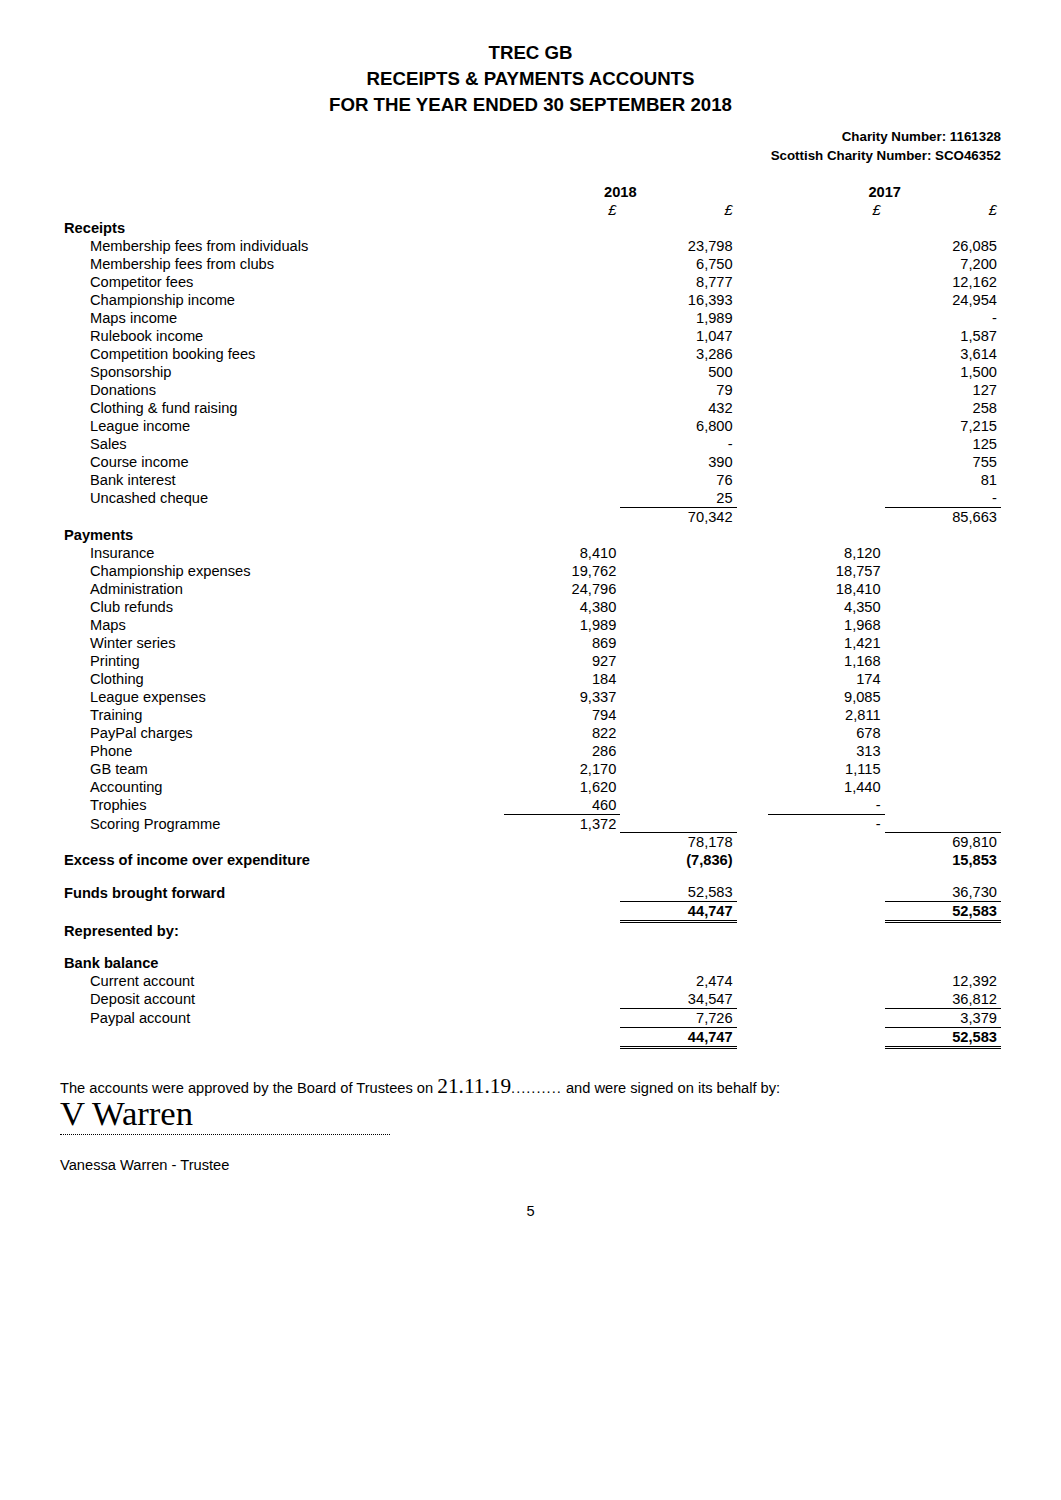TREC GB
RECEIPTS & PAYMENTS ACCOUNTS
FOR THE YEAR ENDED 30 SEPTEMBER 2018
Charity Number: 1161328
Scottish Charity Number: SCO46352
| | 2018 | | 2017 |
| | £ | £ | | £ | £ |
| Receipts | | | | | |
| Membership fees from individuals | | 23,798 | | | 26,085 |
| Membership fees from clubs | | 6,750 | | | 7,200 |
| Competitor fees | | 8,777 | | | 12,162 |
| Championship income | | 16,393 | | | 24,954 |
| Maps income | | 1,989 | | | - |
| Rulebook income | | 1,047 | | | 1,587 |
| Competition booking fees | | 3,286 | | | 3,614 |
| Sponsorship | | 500 | | | 1,500 |
| Donations | | 79 | | | 127 |
| Clothing & fund raising | | 432 | | | 258 |
| League income | | 6,800 | | | 7,215 |
| Sales | | - | | | 125 |
| Course income | | 390 | | | 755 |
| Bank interest | | 76 | | | 81 |
| Uncashed cheque | | 25 | | | - |
| | | 70,342 | | | 85,663 |
| Payments | | | | | |
| Insurance | 8,410 | | | 8,120 | |
| Championship expenses | 19,762 | | | 18,757 | |
| Administration | 24,796 | | | 18,410 | |
| Club refunds | 4,380 | | | 4,350 | |
| Maps | 1,989 | | | 1,968 | |
| Winter series | 869 | | | 1,421 | |
| Printing | 927 | | | 1,168 | |
| Clothing | 184 | | | 174 | |
| League expenses | 9,337 | | | 9,085 | |
| Training | 794 | | | 2,811 | |
| PayPal charges | 822 | | | 678 | |
| Phone | 286 | | | 313 | |
| GB team | 2,170 | | | 1,115 | |
| Accounting | 1,620 | | | 1,440 | |
| Trophies | 460 | | | - | |
| Scoring Programme | 1,372 | | | - | |
| | | 78,178 | | | 69,810 |
| Excess of income over expenditure | | (7,836) | | | 15,853 |
| Funds brought forward | | 52,583 | | | 36,730 |
| | | 44,747 | | | 52,583 |
| Represented by: | | | | | |
| Bank balance | | | | | |
| Current account | | 2,474 | | | 12,392 |
| Deposit account | | 34,547 | | | 36,812 |
| Paypal account | | 7,726 | | | 3,379 |
| | | 44,747 | | | 52,583 |
The accounts were approved by the Board of Trustees on 21.11.19.......... and were signed on its behalf by:
V Warren
Vanessa Warren - Trustee
5